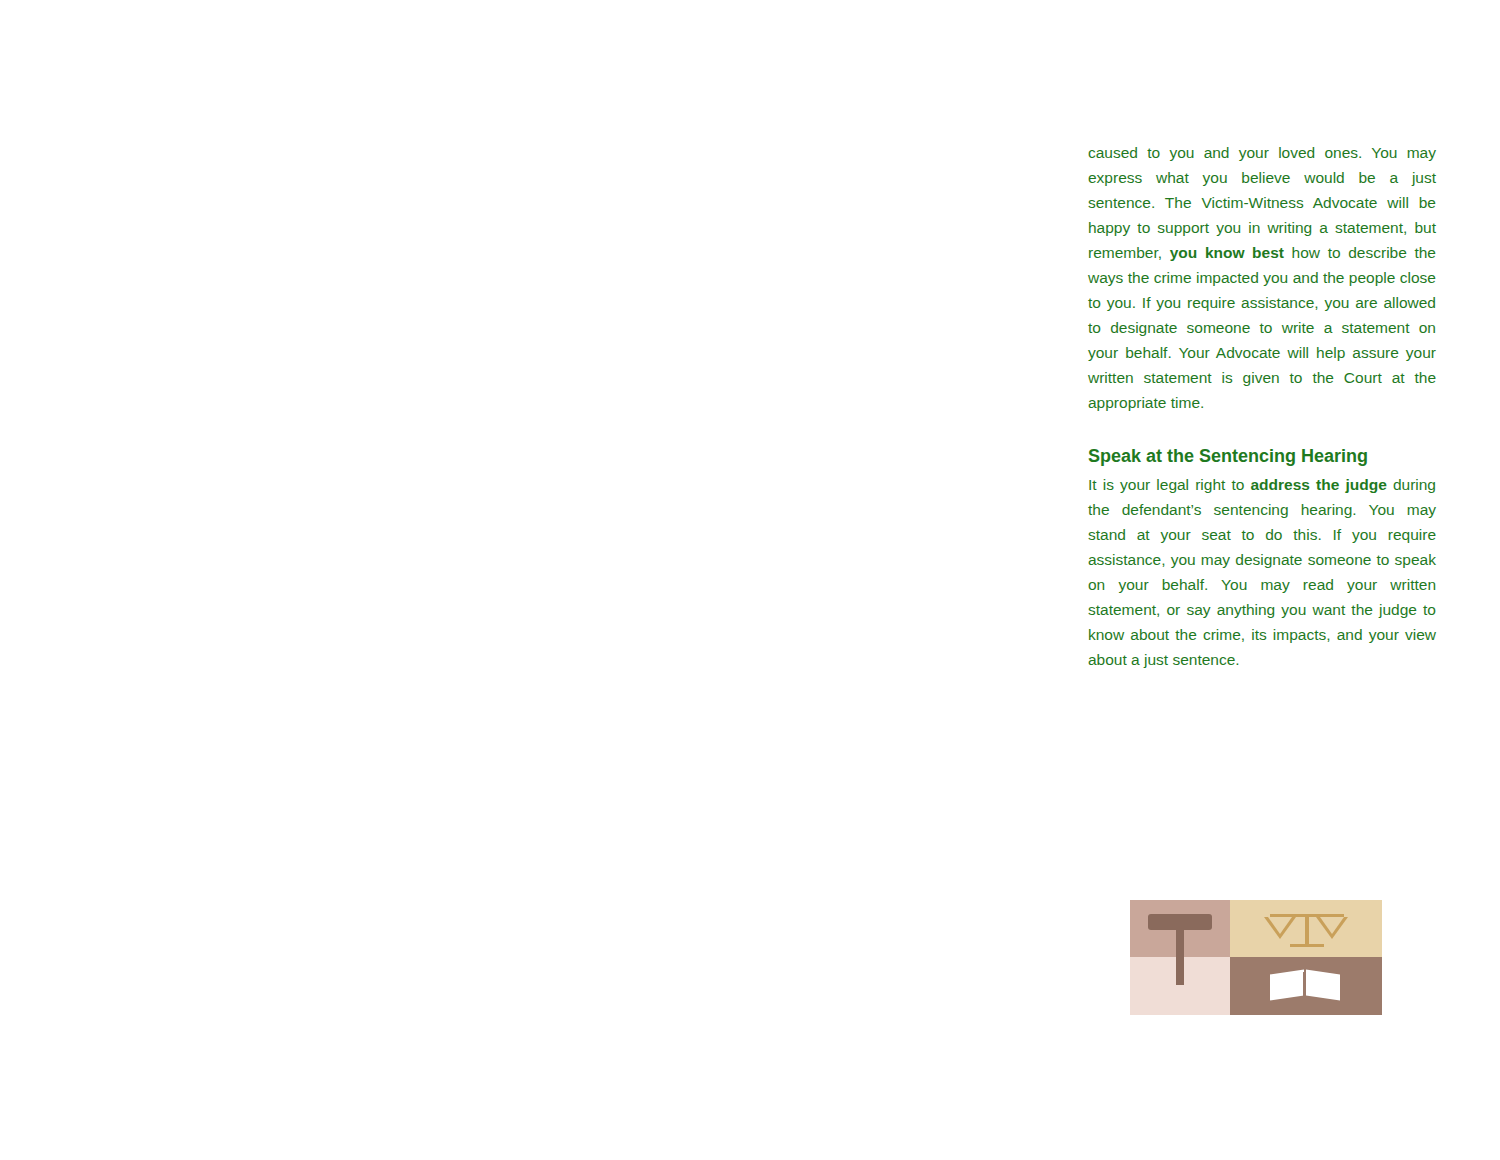caused to you and your loved ones. You may express what you believe would be a just sentence. The Victim-Witness Advocate will be happy to support you in writing a statement, but remember, you know best how to describe the ways the crime impacted you and the people close to you. If you require assistance, you are allowed to designate someone to write a statement on your behalf. Your Advocate will help assure your written statement is given to the Court at the appropriate time.
Speak at the Sentencing Hearing
It is your legal right to address the judge during the defendant’s sentencing hearing. You may stand at your seat to do this. If you require assistance, you may designate someone to speak on your behalf. You may read your written statement, or say anything you want the judge to know about the crime, its impacts, and your view about a just sentence.